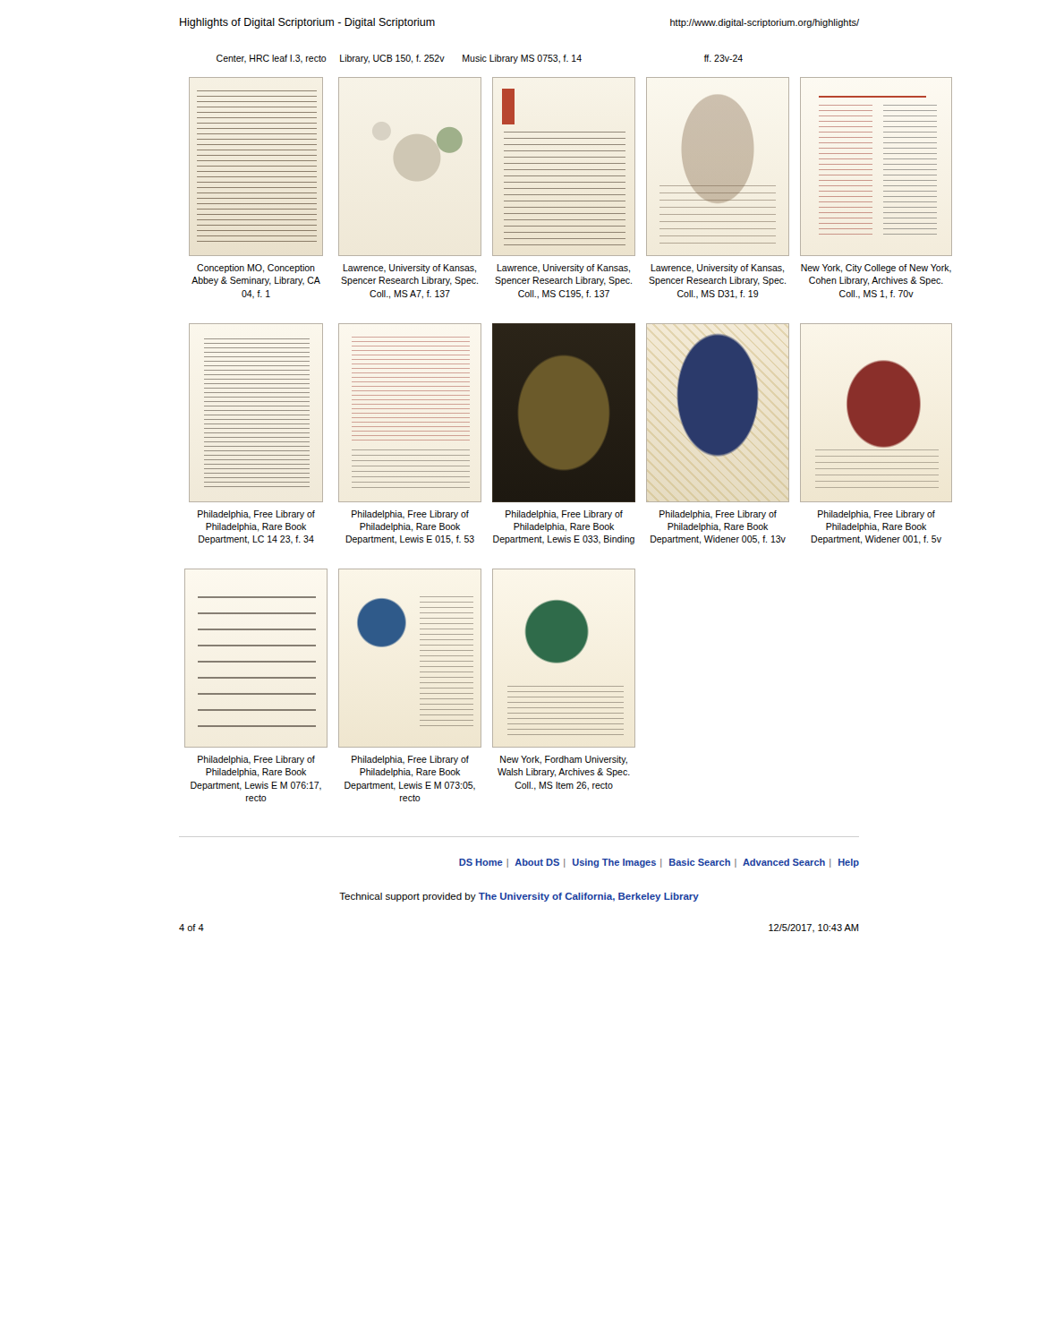Highlights of Digital Scriptorium - Digital Scriptorium
http://www.digital-scriptorium.org/highlights/
Center, HRC leaf I.3, recto
Library, UCB 150, f. 252v
Music Library MS 0753, f. 14
ff. 23v-24
| Conception MO, Conception Abbey & Seminary, Library, CA 04, f. 1 | Lawrence, University of Kansas, Spencer Research Library, Spec. Coll., MS A7, f. 137 | Lawrence, University of Kansas, Spencer Research Library, Spec. Coll., MS C195, f. 137 | Lawrence, University of Kansas, Spencer Research Library, Spec. Coll., MS D31, f. 19 | New York, City College of New York, Cohen Library, Archives & Spec. Coll., MS 1, f. 70v |
| Philadelphia, Free Library of Philadelphia, Rare Book Department, LC 14 23, f. 34 | Philadelphia, Free Library of Philadelphia, Rare Book Department, Lewis E 015, f. 53 | Philadelphia, Free Library of Philadelphia, Rare Book Department, Lewis E 033, Binding | Philadelphia, Free Library of Philadelphia, Rare Book Department, Widener 005, f. 13v | Philadelphia, Free Library of Philadelphia, Rare Book Department, Widener 001, f. 5v |
| Philadelphia, Free Library of Philadelphia, Rare Book Department, Lewis E M 076:17, recto | Philadelphia, Free Library of Philadelphia, Rare Book Department, Lewis E M 073:05, recto | New York, Fordham University, Walsh Library, Archives & Spec. Coll., MS Item 26, recto | | |
DS Home| About DS| Using The Images| Basic Search| Advanced Search| Help
Technical support provided by The University of California, Berkeley Library
4 of 4
12/5/2017, 10:43 AM